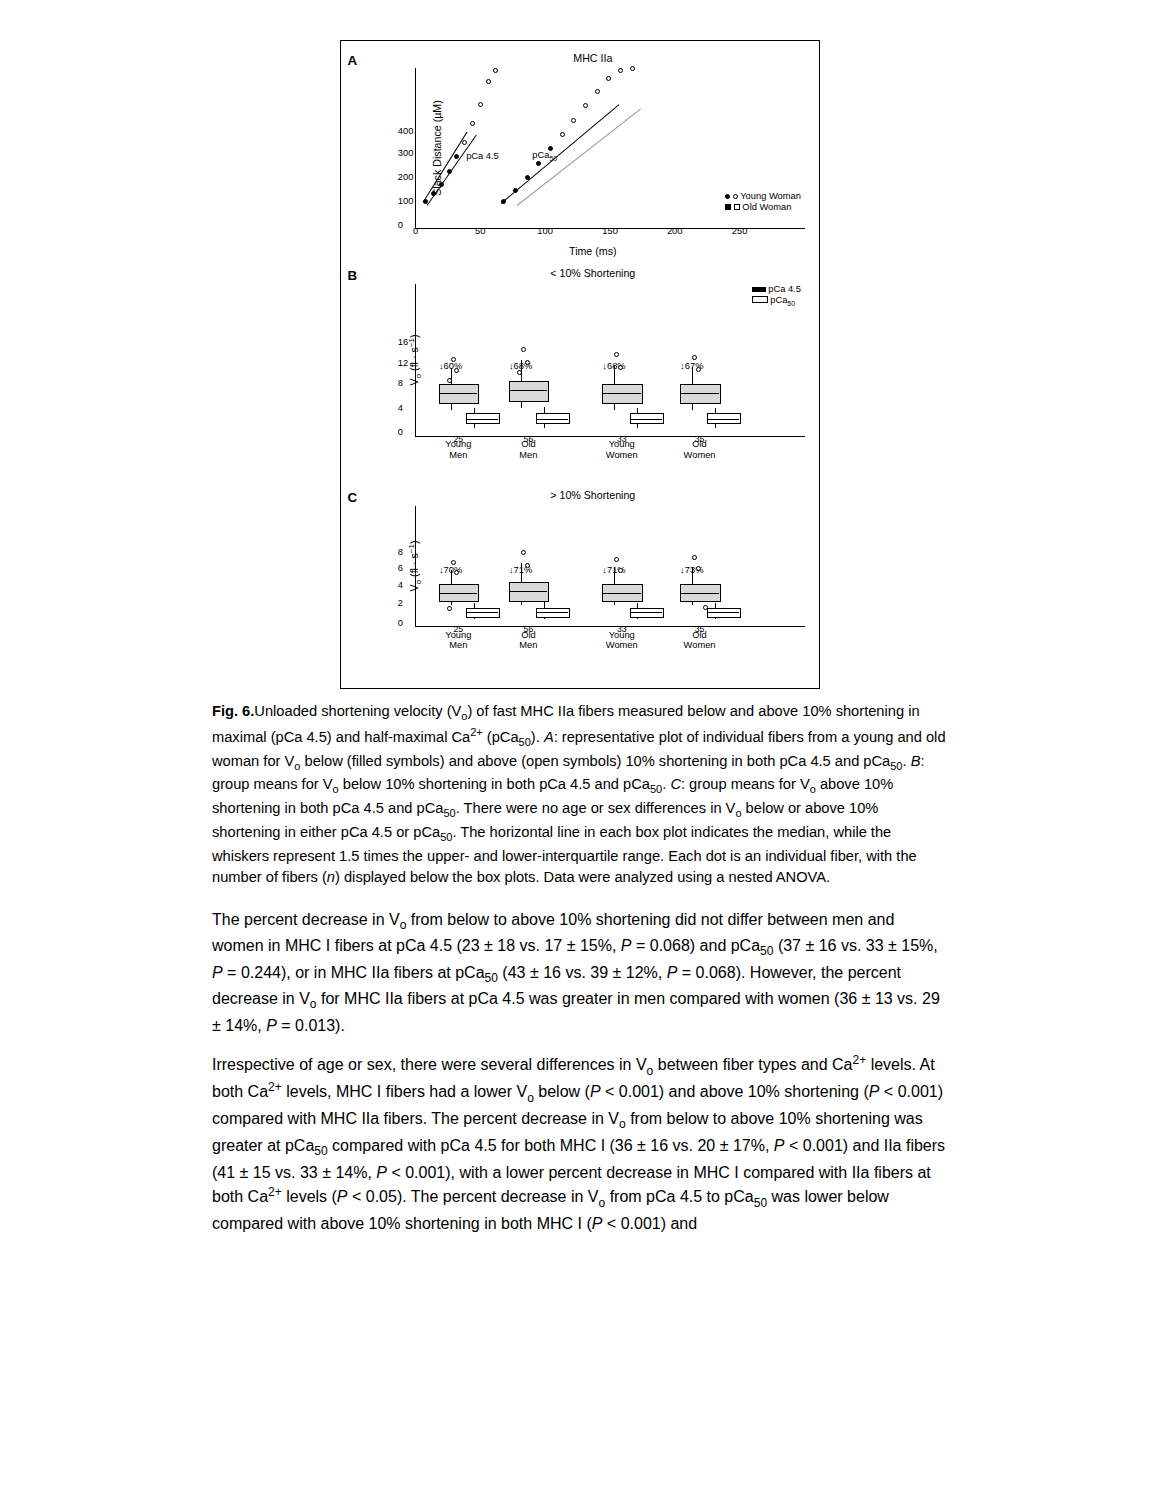A
MHC IIa
Slack Distance (µM) 0 100 200 300 400 0 50 100 150 200 250 pCa 4.5 pCa50
Young Woman
Old Woman
Time (ms)
B
< 10% Shortening
Vo (fl · s−1) 0 4 8 12 16
pCa 4.5
pCa50
↓60% 25 Young
Men ↓68% 56 Old
Men ↓68% 33 Young
Women ↓67% 35 Old
Women
C
> 10% Shortening
Vo (fl · s−1) 0 2 4 6 8 ↓70% 25 Young
Men ↓71% 56 Old
Men ↓71% 33 Young
Women ↓73% 35 Old
Women
Fig. 6. Unloaded shortening velocity (Vo) of fast MHC IIa fibers measured below and above 10% shortening in maximal (pCa 4.5) and half-maximal Ca2+ (pCa50). A: representative plot of individual fibers from a young and old woman for Vo below (filled symbols) and above (open symbols) 10% shortening in both pCa 4.5 and pCa50. B: group means for Vo below 10% shortening in both pCa 4.5 and pCa50. C: group means for Vo above 10% shortening in both pCa 4.5 and pCa50. There were no age or sex differences in Vo below or above 10% shortening in either pCa 4.5 or pCa50. The horizontal line in each box plot indicates the median, while the whiskers represent 1.5 times the upper- and lower-interquartile range. Each dot is an individual fiber, with the number of fibers (n) displayed below the box plots. Data were analyzed using a nested ANOVA.
The percent decrease in Vo from below to above 10% shortening did not differ between men and women in MHC I fibers at pCa 4.5 (23 ± 18 vs. 17 ± 15%, P = 0.068) and pCa50 (37 ± 16 vs. 33 ± 15%, P = 0.244), or in MHC IIa fibers at pCa50 (43 ± 16 vs. 39 ± 12%, P = 0.068). However, the percent decrease in Vo for MHC IIa fibers at pCa 4.5 was greater in men compared with women (36 ± 13 vs. 29 ± 14%, P = 0.013).
Irrespective of age or sex, there were several differences in Vo between fiber types and Ca2+ levels. At both Ca2+ levels, MHC I fibers had a lower Vo below (P < 0.001) and above 10% shortening (P < 0.001) compared with MHC IIa fibers. The percent decrease in Vo from below to above 10% shortening was greater at pCa50 compared with pCa 4.5 for both MHC I (36 ± 16 vs. 20 ± 17%, P < 0.001) and IIa fibers (41 ± 15 vs. 33 ± 14%, P < 0.001), with a lower percent decrease in MHC I compared with IIa fibers at both Ca2+ levels (P < 0.05). The percent decrease in Vo from pCa 4.5 to pCa50 was lower below compared with above 10% shortening in both MHC I (P < 0.001) and